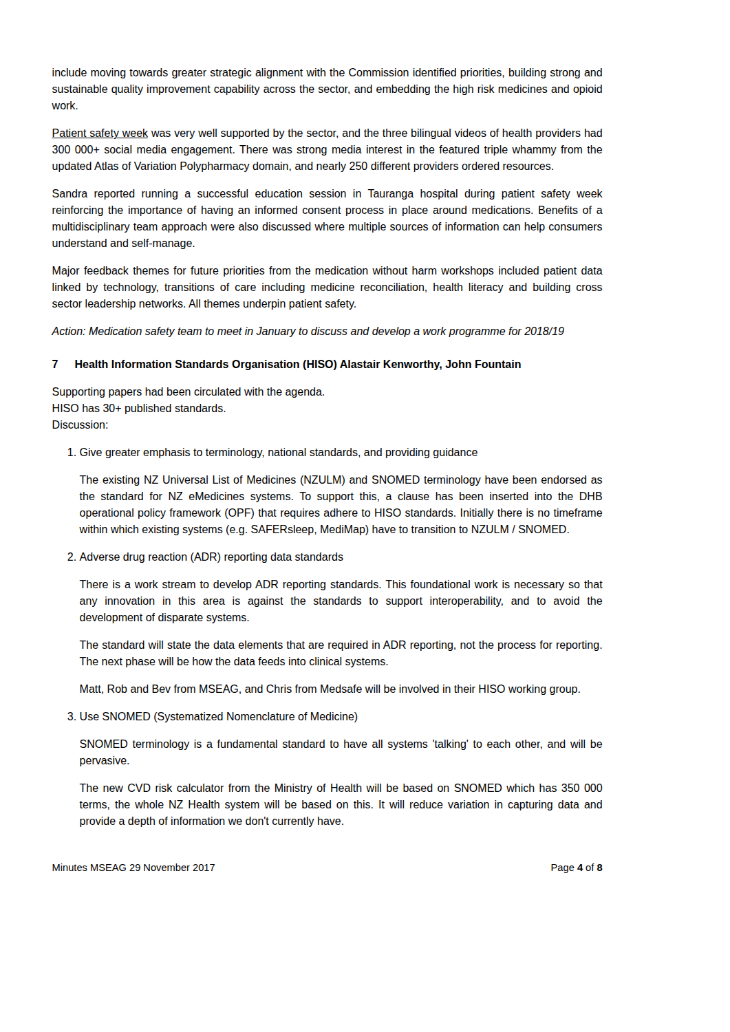include moving towards greater strategic alignment with the Commission identified priorities, building strong and sustainable quality improvement capability across the sector, and embedding the high risk medicines and opioid work.
Patient safety week was very well supported by the sector, and the three bilingual videos of health providers had 300 000+ social media engagement. There was strong media interest in the featured triple whammy from the updated Atlas of Variation Polypharmacy domain, and nearly 250 different providers ordered resources.
Sandra reported running a successful education session in Tauranga hospital during patient safety week reinforcing the importance of having an informed consent process in place around medications. Benefits of a multidisciplinary team approach were also discussed where multiple sources of information can help consumers understand and self-manage.
Major feedback themes for future priorities from the medication without harm workshops included patient data linked by technology, transitions of care including medicine reconciliation, health literacy and building cross sector leadership networks. All themes underpin patient safety.
Action: Medication safety team to meet in January to discuss and develop a work programme for 2018/19
7 Health Information Standards Organisation (HISO) Alastair Kenworthy, John Fountain
Supporting papers had been circulated with the agenda.
HISO has 30+ published standards.
Discussion:
Give greater emphasis to terminology, national standards, and providing guidance
The existing NZ Universal List of Medicines (NZULM) and SNOMED terminology have been endorsed as the standard for NZ eMedicines systems. To support this, a clause has been inserted into the DHB operational policy framework (OPF) that requires adhere to HISO standards. Initially there is no timeframe within which existing systems (e.g. SAFERsleep, MediMap) have to transition to NZULM / SNOMED.
Adverse drug reaction (ADR) reporting data standards
There is a work stream to develop ADR reporting standards. This foundational work is necessary so that any innovation in this area is against the standards to support interoperability, and to avoid the development of disparate systems.
The standard will state the data elements that are required in ADR reporting, not the process for reporting. The next phase will be how the data feeds into clinical systems.
Matt, Rob and Bev from MSEAG, and Chris from Medsafe will be involved in their HISO working group.
Use SNOMED (Systematized Nomenclature of Medicine)
SNOMED terminology is a fundamental standard to have all systems 'talking' to each other, and will be pervasive.
The new CVD risk calculator from the Ministry of Health will be based on SNOMED which has 350 000 terms, the whole NZ Health system will be based on this. It will reduce variation in capturing data and provide a depth of information we don't currently have.
Minutes MSEAG 29 November 2017 Page 4 of 8